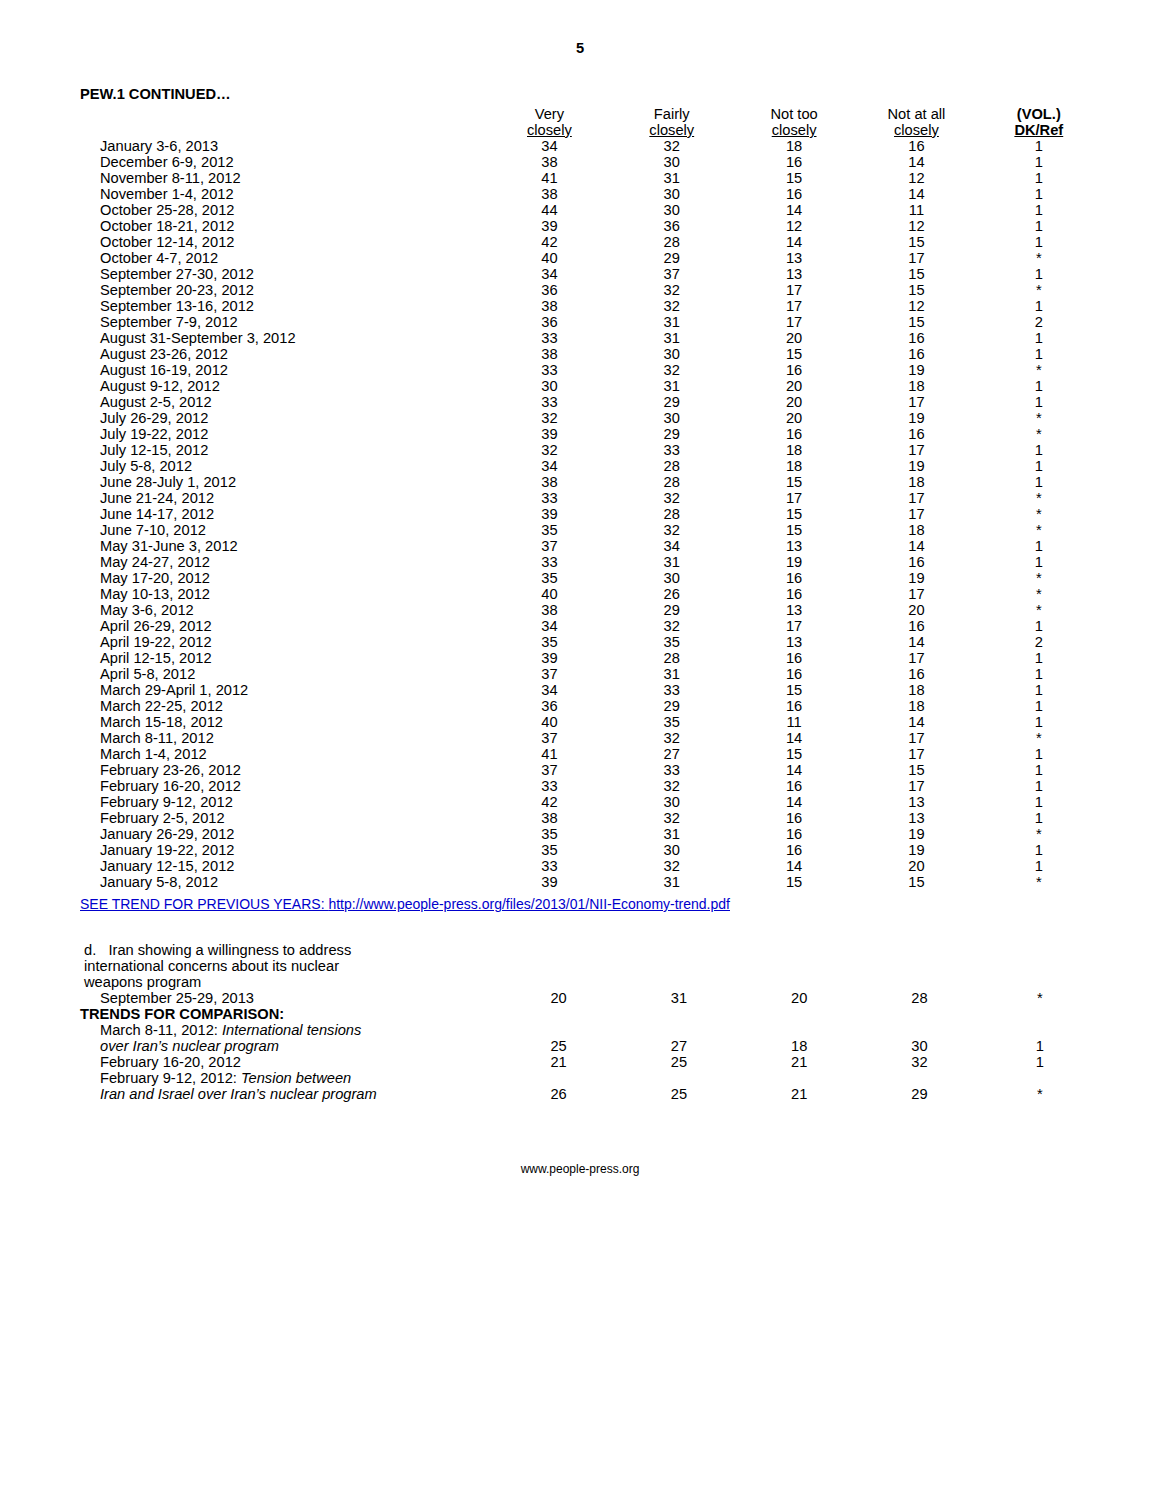5
PEW.1 CONTINUED…
| | Very closely | Fairly closely | Not too closely | Not at all closely | (VOL.) DK/Ref |
| --- | --- | --- | --- | --- | --- |
| January 3-6, 2013 | 34 | 32 | 18 | 16 | 1 |
| December 6-9, 2012 | 38 | 30 | 16 | 14 | 1 |
| November 8-11, 2012 | 41 | 31 | 15 | 12 | 1 |
| November 1-4, 2012 | 38 | 30 | 16 | 14 | 1 |
| October 25-28, 2012 | 44 | 30 | 14 | 11 | 1 |
| October 18-21, 2012 | 39 | 36 | 12 | 12 | 1 |
| October 12-14, 2012 | 42 | 28 | 14 | 15 | 1 |
| October 4-7, 2012 | 40 | 29 | 13 | 17 | * |
| September 27-30, 2012 | 34 | 37 | 13 | 15 | 1 |
| September 20-23, 2012 | 36 | 32 | 17 | 15 | * |
| September 13-16, 2012 | 38 | 32 | 17 | 12 | 1 |
| September 7-9, 2012 | 36 | 31 | 17 | 15 | 2 |
| August 31-September 3, 2012 | 33 | 31 | 20 | 16 | 1 |
| August 23-26, 2012 | 38 | 30 | 15 | 16 | 1 |
| August 16-19, 2012 | 33 | 32 | 16 | 19 | * |
| August 9-12, 2012 | 30 | 31 | 20 | 18 | 1 |
| August 2-5, 2012 | 33 | 29 | 20 | 17 | 1 |
| July 26-29, 2012 | 32 | 30 | 20 | 19 | * |
| July 19-22, 2012 | 39 | 29 | 16 | 16 | * |
| July 12-15, 2012 | 32 | 33 | 18 | 17 | 1 |
| July 5-8, 2012 | 34 | 28 | 18 | 19 | 1 |
| June 28-July 1, 2012 | 38 | 28 | 15 | 18 | 1 |
| June 21-24, 2012 | 33 | 32 | 17 | 17 | * |
| June 14-17, 2012 | 39 | 28 | 15 | 17 | * |
| June 7-10, 2012 | 35 | 32 | 15 | 18 | * |
| May 31-June 3, 2012 | 37 | 34 | 13 | 14 | 1 |
| May 24-27, 2012 | 33 | 31 | 19 | 16 | 1 |
| May 17-20, 2012 | 35 | 30 | 16 | 19 | * |
| May 10-13, 2012 | 40 | 26 | 16 | 17 | * |
| May 3-6, 2012 | 38 | 29 | 13 | 20 | * |
| April 26-29, 2012 | 34 | 32 | 17 | 16 | 1 |
| April 19-22, 2012 | 35 | 35 | 13 | 14 | 2 |
| April 12-15, 2012 | 39 | 28 | 16 | 17 | 1 |
| April 5-8, 2012 | 37 | 31 | 16 | 16 | 1 |
| March 29-April 1, 2012 | 34 | 33 | 15 | 18 | 1 |
| March 22-25, 2012 | 36 | 29 | 16 | 18 | 1 |
| March 15-18, 2012 | 40 | 35 | 11 | 14 | 1 |
| March 8-11, 2012 | 37 | 32 | 14 | 17 | * |
| March 1-4, 2012 | 41 | 27 | 15 | 17 | 1 |
| February 23-26, 2012 | 37 | 33 | 14 | 15 | 1 |
| February 16-20, 2012 | 33 | 32 | 16 | 17 | 1 |
| February 9-12, 2012 | 42 | 30 | 14 | 13 | 1 |
| February 2-5, 2012 | 38 | 32 | 16 | 13 | 1 |
| January 26-29, 2012 | 35 | 31 | 16 | 19 | * |
| January 19-22, 2012 | 35 | 30 | 16 | 19 | 1 |
| January 12-15, 2012 | 33 | 32 | 14 | 20 | 1 |
| January 5-8, 2012 | 39 | 31 | 15 | 15 | * |
SEE TREND FOR PREVIOUS YEARS: http://www.people-press.org/files/2013/01/NII-Economy-trend.pdf
| d. Iran showing a willingness to address international concerns about its nuclear weapons program | | | | | |
| September 25-29, 2013 | 20 | 31 | 20 | 28 | * |
| TRENDS FOR COMPARISON: | | | | | |
| March 8-11, 2012: International tensions | | | | | |
| over Iran’s nuclear program | 25 | 27 | 18 | 30 | 1 |
| February 16-20, 2012 | 21 | 25 | 21 | 32 | 1 |
| February 9-12, 2012: Tension between | | | | | |
| Iran and Israel over Iran’s nuclear program | 26 | 25 | 21 | 29 | * |
www.people-press.org